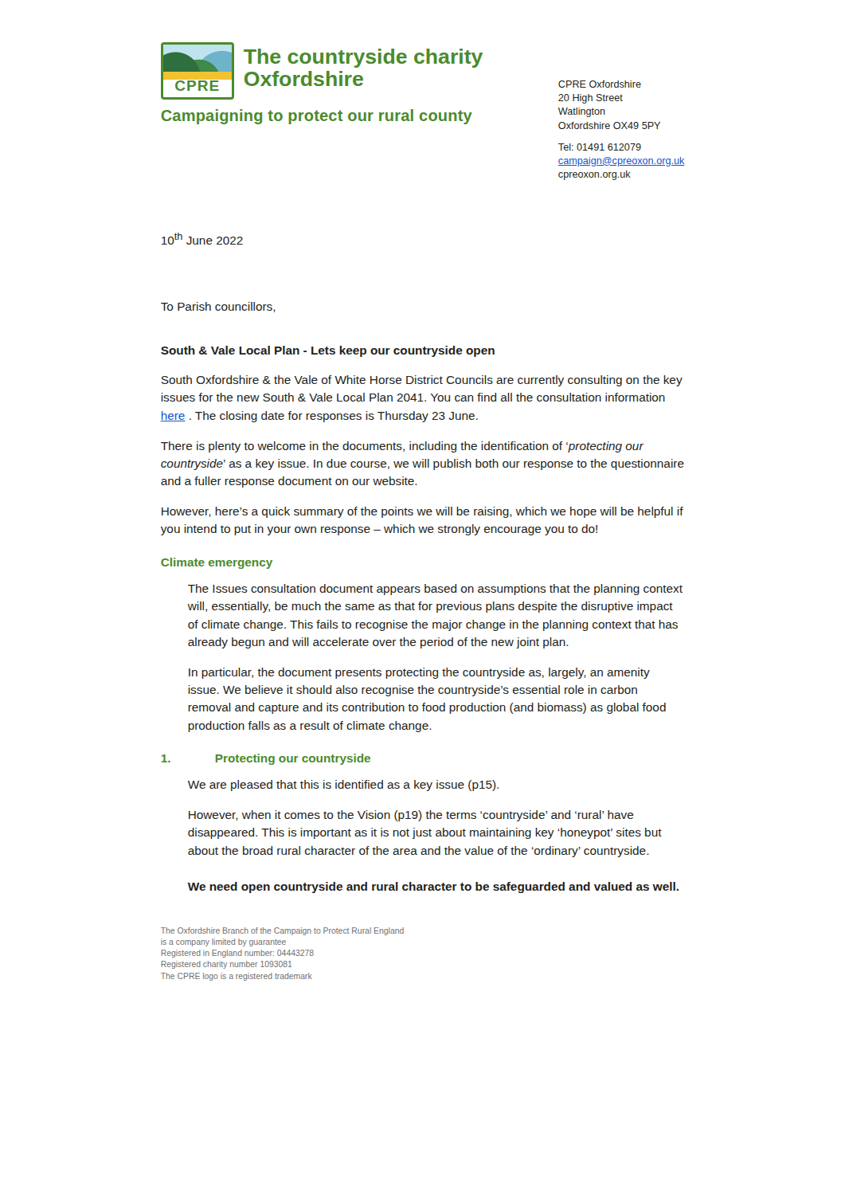CPRE
The countryside charity
Oxfordshire
Campaigning to protect our rural county
CPRE Oxfordshire
20 High Street
Watlington
Oxfordshire OX49 5PY
Tel: 01491 612079
campaign@cpreoxon.org.uk
cpreoxon.org.uk
10th June 2022
To Parish councillors,
South & Vale Local Plan - Lets keep our countryside open
South Oxfordshire & the Vale of White Horse District Councils are currently consulting on the key issues for the new South & Vale Local Plan 2041. You can find all the consultation information here . The closing date for responses is Thursday 23 June.
There is plenty to welcome in the documents, including the identification of ‘protecting our countryside’ as a key issue. In due course, we will publish both our response to the questionnaire and a fuller response document on our website.
However, here’s a quick summary of the points we will be raising, which we hope will be helpful if you intend to put in your own response – which we strongly encourage you to do!
Climate emergency
The Issues consultation document appears based on assumptions that the planning context will, essentially, be much the same as that for previous plans despite the disruptive impact of climate change. This fails to recognise the major change in the planning context that has already begun and will accelerate over the period of the new joint plan.
In particular, the document presents protecting the countryside as, largely, an amenity issue. We believe it should also recognise the countryside’s essential role in carbon removal and capture and its contribution to food production (and biomass) as global food production falls as a result of climate change.
1. Protecting our countryside
We are pleased that this is identified as a key issue (p15).
However, when it comes to the Vision (p19) the terms ‘countryside’ and ‘rural’ have disappeared. This is important as it is not just about maintaining key ‘honeypot’ sites but about the broad rural character of the area and the value of the ‘ordinary’ countryside.
We need open countryside and rural character to be safeguarded and valued as well.
The Oxfordshire Branch of the Campaign to Protect Rural England
is a company limited by guarantee
Registered in England number: 04443278
Registered charity number 1093081
The CPRE logo is a registered trademark